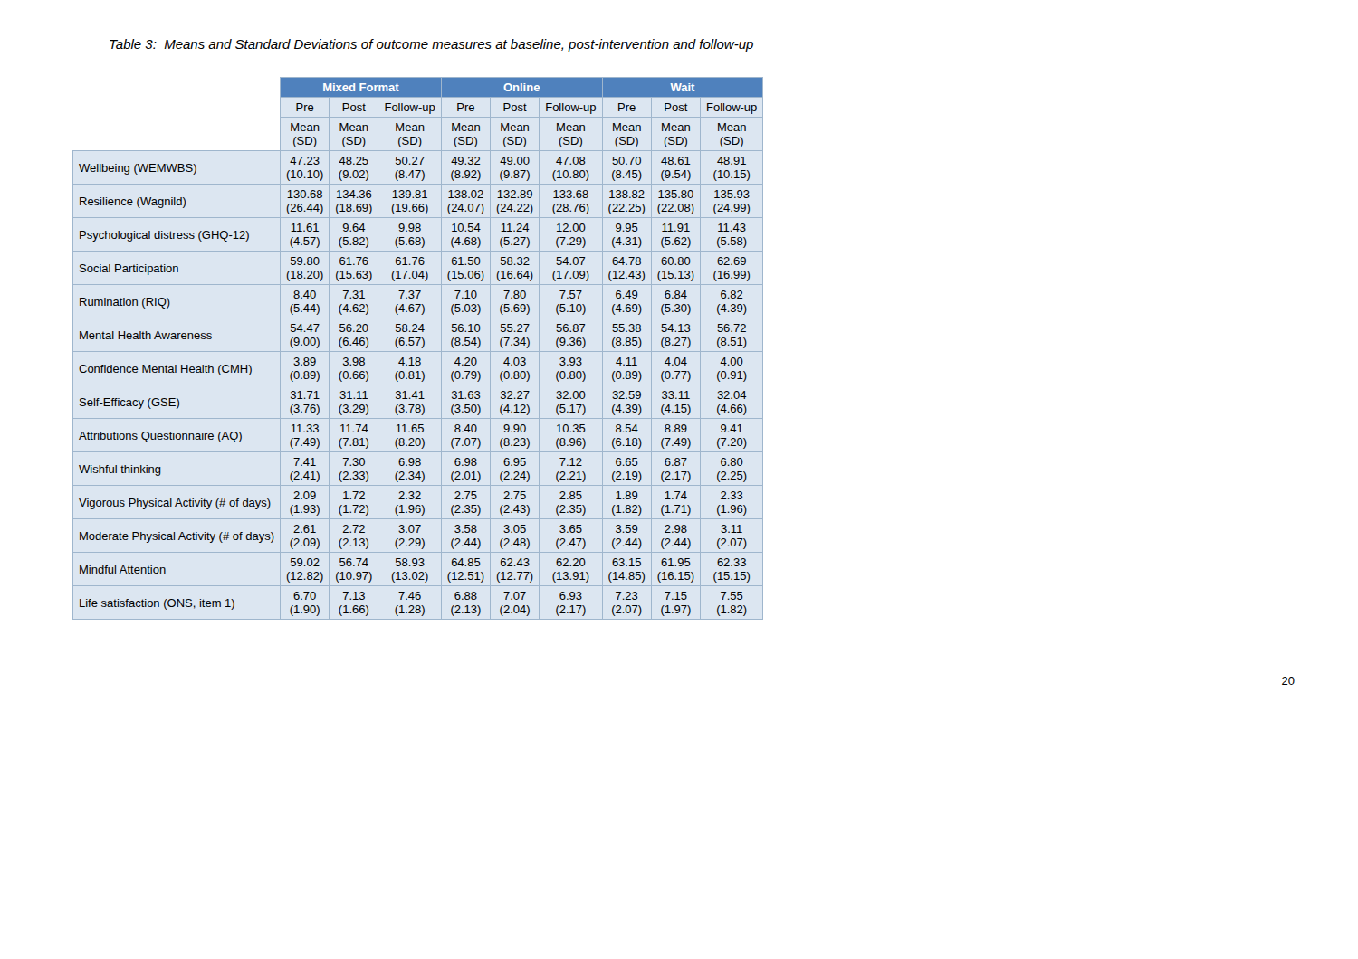Table 3: Means and Standard Deviations of outcome measures at baseline, post-intervention and follow-up
| | Mixed Format | Online | Wait |
| --- | --- | --- | --- |
| Pre | Post | Follow-up | Pre | Post | Follow-up | Pre | Post | Follow-up |
| Mean (SD) | Mean (SD) | Mean (SD) | Mean (SD) | Mean (SD) | Mean (SD) | Mean (SD) | Mean (SD) | Mean (SD) |
| Wellbeing (WEMWBS) | 47.23 (10.10) | 48.25 (9.02) | 50.27 (8.47) | 49.32 (8.92) | 49.00 (9.87) | 47.08 (10.80) | 50.70 (8.45) | 48.61 (9.54) | 48.91 (10.15) |
| Resilience (Wagnild) | 130.68 (26.44) | 134.36 (18.69) | 139.81 (19.66) | 138.02 (24.07) | 132.89 (24.22) | 133.68 (28.76) | 138.82 (22.25) | 135.80 (22.08) | 135.93 (24.99) |
| Psychological distress (GHQ-12) | 11.61 (4.57) | 9.64 (5.82) | 9.98 (5.68) | 10.54 (4.68) | 11.24 (5.27) | 12.00 (7.29) | 9.95 (4.31) | 11.91 (5.62) | 11.43 (5.58) |
| Social Participation | 59.80 (18.20) | 61.76 (15.63) | 61.76 (17.04) | 61.50 (15.06) | 58.32 (16.64) | 54.07 (17.09) | 64.78 (12.43) | 60.80 (15.13) | 62.69 (16.99) |
| Rumination (RIQ) | 8.40 (5.44) | 7.31 (4.62) | 7.37 (4.67) | 7.10 (5.03) | 7.80 (5.69) | 7.57 (5.10) | 6.49 (4.69) | 6.84 (5.30) | 6.82 (4.39) |
| Mental Health Awareness | 54.47 (9.00) | 56.20 (6.46) | 58.24 (6.57) | 56.10 (8.54) | 55.27 (7.34) | 56.87 (9.36) | 55.38 (8.85) | 54.13 (8.27) | 56.72 (8.51) |
| Confidence Mental Health (CMH) | 3.89 (0.89) | 3.98 (0.66) | 4.18 (0.81) | 4.20 (0.79) | 4.03 (0.80) | 3.93 (0.80) | 4.11 (0.89) | 4.04 (0.77) | 4.00 (0.91) |
| Self-Efficacy (GSE) | 31.71 (3.76) | 31.11 (3.29) | 31.41 (3.78) | 31.63 (3.50) | 32.27 (4.12) | 32.00 (5.17) | 32.59 (4.39) | 33.11 (4.15) | 32.04 (4.66) |
| Attributions Questionnaire (AQ) | 11.33 (7.49) | 11.74 (7.81) | 11.65 (8.20) | 8.40 (7.07) | 9.90 (8.23) | 10.35 (8.96) | 8.54 (6.18) | 8.89 (7.49) | 9.41 (7.20) |
| Wishful thinking | 7.41 (2.41) | 7.30 (2.33) | 6.98 (2.34) | 6.98 (2.01) | 6.95 (2.24) | 7.12 (2.21) | 6.65 (2.19) | 6.87 (2.17) | 6.80 (2.25) |
| Vigorous Physical Activity (# of days) | 2.09 (1.93) | 1.72 (1.72) | 2.32 (1.96) | 2.75 (2.35) | 2.75 (2.43) | 2.85 (2.35) | 1.89 (1.82) | 1.74 (1.71) | 2.33 (1.96) |
| Moderate Physical Activity (# of days) | 2.61 (2.09) | 2.72 (2.13) | 3.07 (2.29) | 3.58 (2.44) | 3.05 (2.48) | 3.65 (2.47) | 3.59 (2.44) | 2.98 (2.44) | 3.11 (2.07) |
| Mindful Attention | 59.02 (12.82) | 56.74 (10.97) | 58.93 (13.02) | 64.85 (12.51) | 62.43 (12.77) | 62.20 (13.91) | 63.15 (14.85) | 61.95 (16.15) | 62.33 (15.15) |
| Life satisfaction (ONS, item 1) | 6.70 (1.90) | 7.13 (1.66) | 7.46 (1.28) | 6.88 (2.13) | 7.07 (2.04) | 6.93 (2.17) | 7.23 (2.07) | 7.15 (1.97) | 7.55 (1.82) |
20